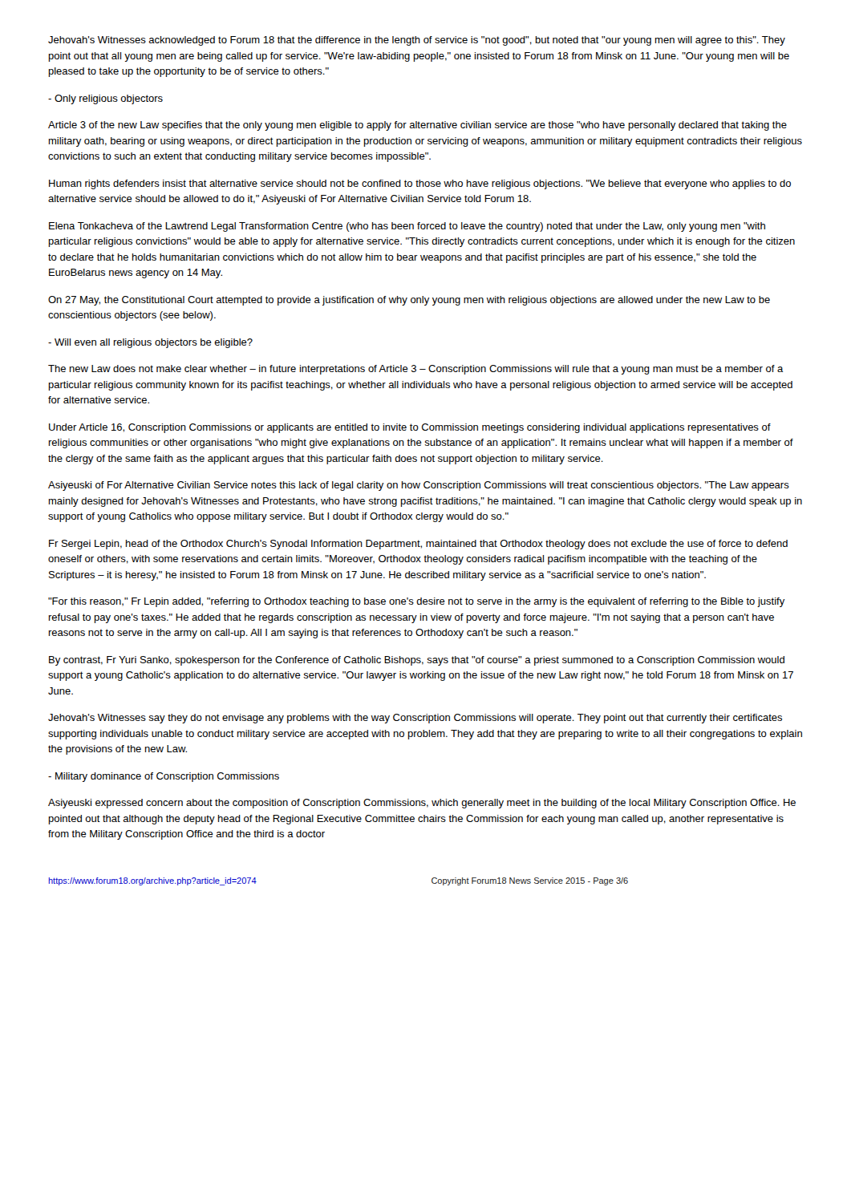Jehovah's Witnesses acknowledged to Forum 18 that the difference in the length of service is "not good", but noted that "our young men will agree to this". They point out that all young men are being called up for service. "We're law-abiding people," one insisted to Forum 18 from Minsk on 11 June. "Our young men will be pleased to take up the opportunity to be of service to others."
- Only religious objectors
Article 3 of the new Law specifies that the only young men eligible to apply for alternative civilian service are those "who have personally declared that taking the military oath, bearing or using weapons, or direct participation in the production or servicing of weapons, ammunition or military equipment contradicts their religious convictions to such an extent that conducting military service becomes impossible".
Human rights defenders insist that alternative service should not be confined to those who have religious objections. "We believe that everyone who applies to do alternative service should be allowed to do it," Asiyeuski of For Alternative Civilian Service told Forum 18.
Elena Tonkacheva of the Lawtrend Legal Transformation Centre (who has been forced to leave the country) noted that under the Law, only young men "with particular religious convictions" would be able to apply for alternative service. "This directly contradicts current conceptions, under which it is enough for the citizen to declare that he holds humanitarian convictions which do not allow him to bear weapons and that pacifist principles are part of his essence," she told the EuroBelarus news agency on 14 May.
On 27 May, the Constitutional Court attempted to provide a justification of why only young men with religious objections are allowed under the new Law to be conscientious objectors (see below).
- Will even all religious objectors be eligible?
The new Law does not make clear whether – in future interpretations of Article 3 – Conscription Commissions will rule that a young man must be a member of a particular religious community known for its pacifist teachings, or whether all individuals who have a personal religious objection to armed service will be accepted for alternative service.
Under Article 16, Conscription Commissions or applicants are entitled to invite to Commission meetings considering individual applications representatives of religious communities or other organisations "who might give explanations on the substance of an application". It remains unclear what will happen if a member of the clergy of the same faith as the applicant argues that this particular faith does not support objection to military service.
Asiyeuski of For Alternative Civilian Service notes this lack of legal clarity on how Conscription Commissions will treat conscientious objectors. "The Law appears mainly designed for Jehovah's Witnesses and Protestants, who have strong pacifist traditions," he maintained. "I can imagine that Catholic clergy would speak up in support of young Catholics who oppose military service. But I doubt if Orthodox clergy would do so."
Fr Sergei Lepin, head of the Orthodox Church's Synodal Information Department, maintained that Orthodox theology does not exclude the use of force to defend oneself or others, with some reservations and certain limits. "Moreover, Orthodox theology considers radical pacifism incompatible with the teaching of the Scriptures – it is heresy," he insisted to Forum 18 from Minsk on 17 June. He described military service as a "sacrificial service to one's nation".
"For this reason," Fr Lepin added, "referring to Orthodox teaching to base one's desire not to serve in the army is the equivalent of referring to the Bible to justify refusal to pay one's taxes." He added that he regards conscription as necessary in view of poverty and force majeure. "I'm not saying that a person can't have reasons not to serve in the army on call-up. All I am saying is that references to Orthodoxy can't be such a reason."
By contrast, Fr Yuri Sanko, spokesperson for the Conference of Catholic Bishops, says that "of course" a priest summoned to a Conscription Commission would support a young Catholic's application to do alternative service. "Our lawyer is working on the issue of the new Law right now," he told Forum 18 from Minsk on 17 June.
Jehovah's Witnesses say they do not envisage any problems with the way Conscription Commissions will operate. They point out that currently their certificates supporting individuals unable to conduct military service are accepted with no problem. They add that they are preparing to write to all their congregations to explain the provisions of the new Law.
- Military dominance of Conscription Commissions
Asiyeuski expressed concern about the composition of Conscription Commissions, which generally meet in the building of the local Military Conscription Office. He pointed out that although the deputy head of the Regional Executive Committee chairs the Commission for each young man called up, another representative is from the Military Conscription Office and the third is a doctor
https://www.forum18.org/archive.php?article_id=2074
Copyright Forum18 News Service 2015 - Page 3/6